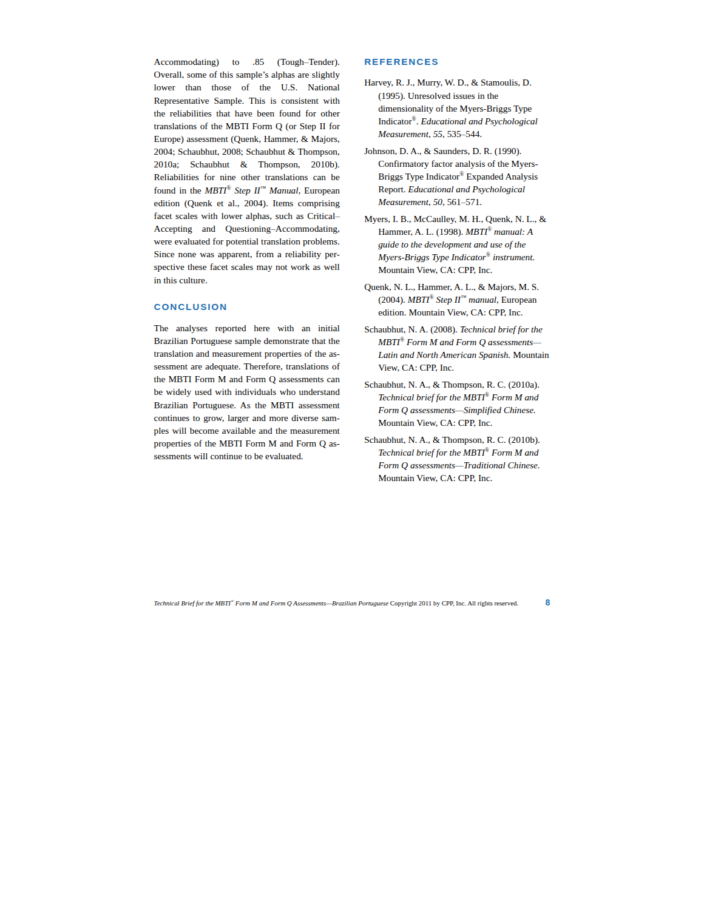Accommodating) to .85 (Tough–Tender). Overall, some of this sample’s alphas are slightly lower than those of the U.S. National Representative Sample. This is consistent with the reliabilities that have been found for other translations of the MBTI Form Q (or Step II for Europe) assessment (Quenk, Hammer, & Majors, 2004; Schaubhut, 2008; Schaubhut & Thompson, 2010a; Schaubhut & Thompson, 2010b). Reliabilities for nine other translations can be found in the MBTI® Step II™ Manual, European edition (Quenk et al., 2004). Items comprising facet scales with lower alphas, such as Critical–Accepting and Questioning–Accommodating, were evaluated for potential translation problems. Since none was apparent, from a reliability perspective these facet scales may not work as well in this culture.
Conclusion
The analyses reported here with an initial Brazilian Portuguese sample demonstrate that the translation and measurement properties of the assessment are adequate. Therefore, translations of the MBTI Form M and Form Q assessments can be widely used with individuals who understand Brazilian Portuguese. As the MBTI assessment continues to grow, larger and more diverse samples will become available and the measurement properties of the MBTI Form M and Form Q assessments will continue to be evaluated.
References
Harvey, R. J., Murry, W. D., & Stamoulis, D. (1995). Unresolved issues in the dimensionality of the Myers-Briggs Type Indicator®. Educational and Psychological Measurement, 55, 535–544.
Johnson, D. A., & Saunders, D. R. (1990). Confirmatory factor analysis of the Myers-Briggs Type Indicator® Expanded Analysis Report. Educational and Psychological Measurement, 50, 561–571.
Myers, I. B., McCaulley, M. H., Quenk, N. L., & Hammer, A. L. (1998). MBTI® manual: A guide to the development and use of the Myers-Briggs Type Indicator® instrument. Mountain View, CA: CPP, Inc.
Quenk, N. L., Hammer, A. L., & Majors, M. S. (2004). MBTI® Step II™ manual, European edition. Mountain View, CA: CPP, Inc.
Schaubhut, N. A. (2008). Technical brief for the MBTI® Form M and Form Q assessments—Latin and North American Spanish. Mountain View, CA: CPP, Inc.
Schaubhut, N. A., & Thompson, R. C. (2010a). Technical brief for the MBTI® Form M and Form Q assessments—Simplified Chinese. Mountain View, CA: CPP, Inc.
Schaubhut, N. A., & Thompson, R. C. (2010b). Technical brief for the MBTI® Form M and Form Q assessments—Traditional Chinese. Mountain View, CA: CPP, Inc.
Technical Brief for the MBTI® Form M and Form Q Assessments—Brazilian Portuguese Copyright 2011 by CPP, Inc. All rights reserved.
8